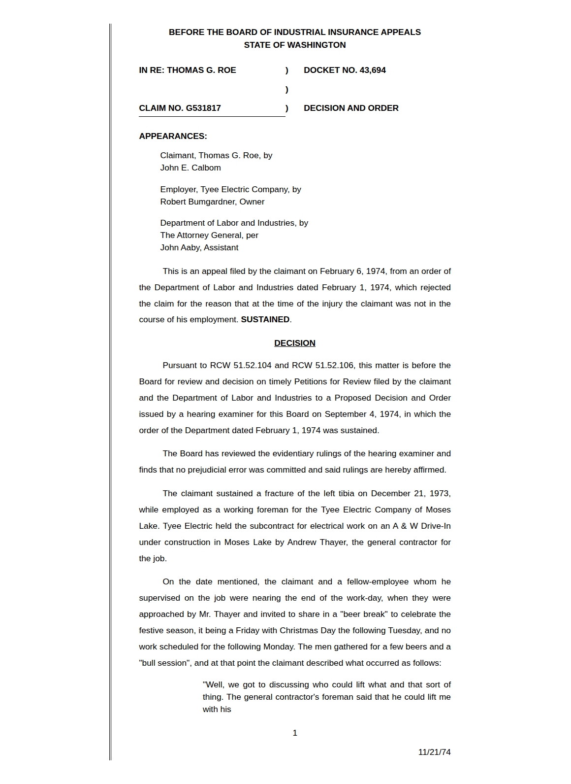BEFORE THE BOARD OF INDUSTRIAL INSURANCE APPEALS
STATE OF WASHINGTON
| IN RE: THOMAS G. ROE | ) | DOCKET NO. 43,694 |
| | ) | |
| CLAIM NO. G531817 | ) | DECISION AND ORDER |
APPEARANCES:
Claimant, Thomas G. Roe, by
John E. Calbom
Employer, Tyee Electric Company, by
Robert Bumgardner, Owner
Department of Labor and Industries, by
The Attorney General, per
John Aaby, Assistant
This is an appeal filed by the claimant on February 6, 1974, from an order of the Department of Labor and Industries dated February 1, 1974, which rejected the claim for the reason that at the time of the injury the claimant was not in the course of his employment. SUSTAINED.
DECISION
Pursuant to RCW 51.52.104 and RCW 51.52.106, this matter is before the Board for review and decision on timely Petitions for Review filed by the claimant and the Department of Labor and Industries to a Proposed Decision and Order issued by a hearing examiner for this Board on September 4, 1974, in which the order of the Department dated February 1, 1974 was sustained.
The Board has reviewed the evidentiary rulings of the hearing examiner and finds that no prejudicial error was committed and said rulings are hereby affirmed.
The claimant sustained a fracture of the left tibia on December 21, 1973, while employed as a working foreman for the Tyee Electric Company of Moses Lake. Tyee Electric held the subcontract for electrical work on an A & W Drive-In under construction in Moses Lake by Andrew Thayer, the general contractor for the job.
On the date mentioned, the claimant and a fellow-employee whom he supervised on the job were nearing the end of the work-day, when they were approached by Mr. Thayer and invited to share in a "beer break" to celebrate the festive season, it being a Friday with Christmas Day the following Tuesday, and no work scheduled for the following Monday. The men gathered for a few beers and a "bull session", and at that point the claimant described what occurred as follows:
"Well, we got to discussing who could lift what and that sort of thing. The general contractor's foreman said that he could lift me with his
1
11/21/74